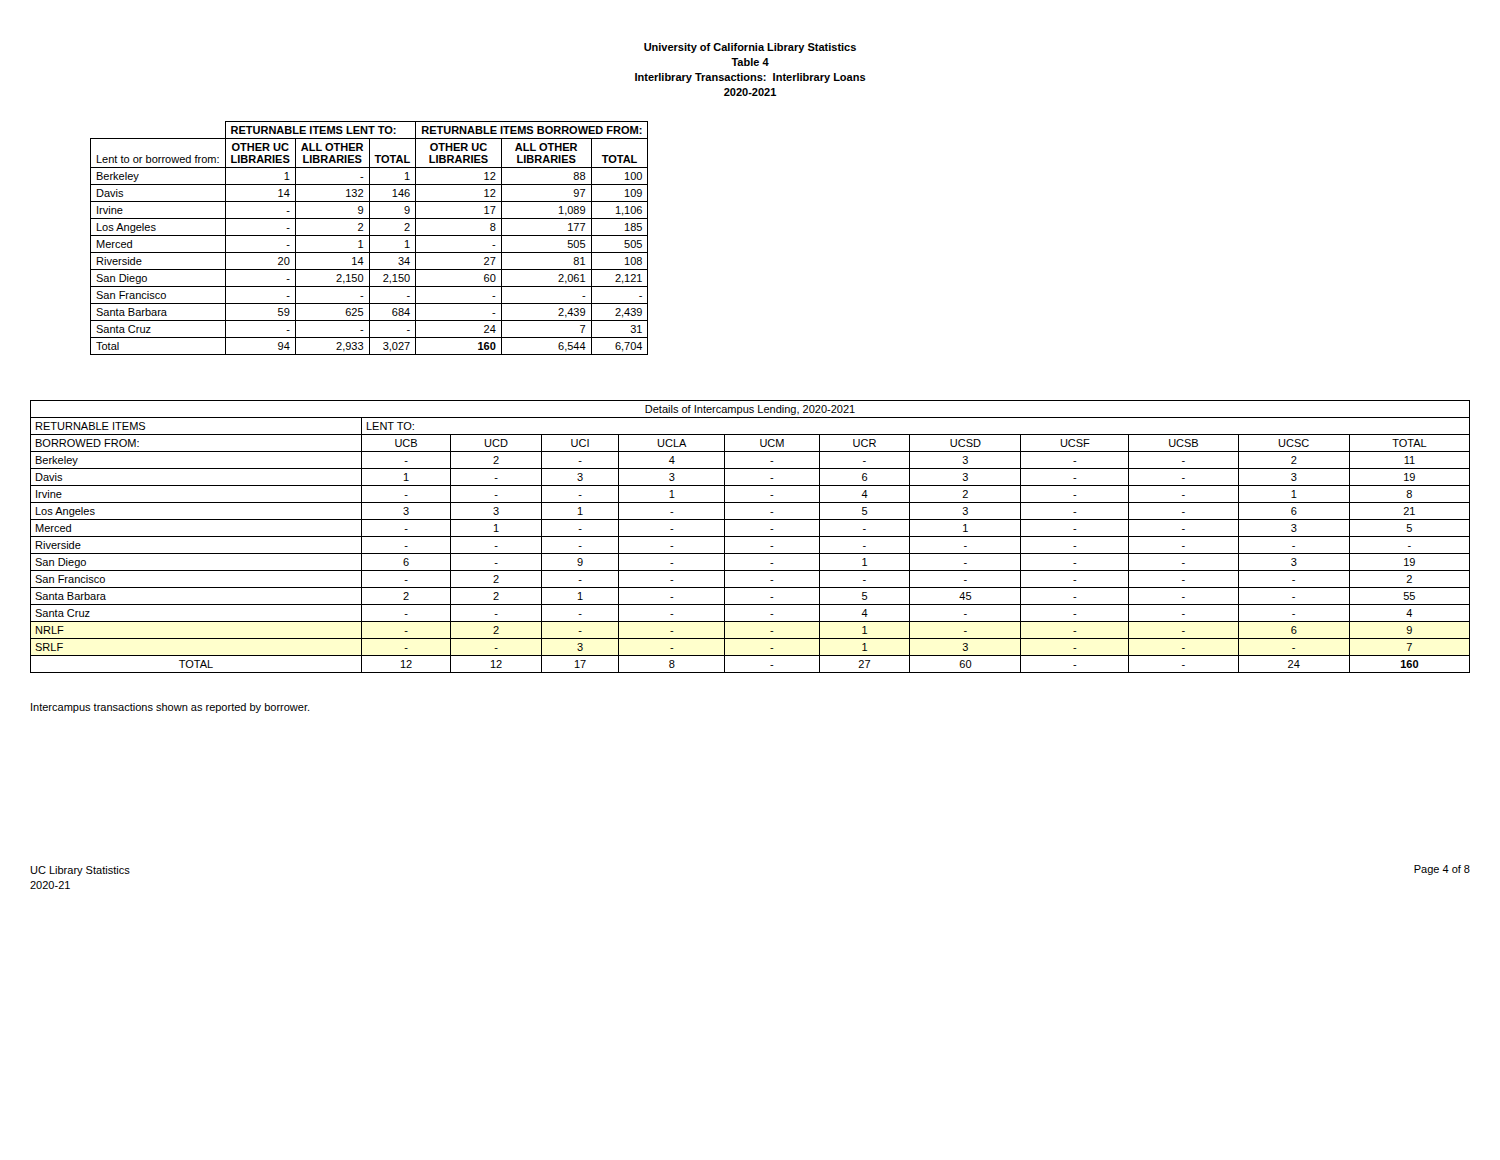University of California Library Statistics
Table 4
Interlibrary Transactions: Interlibrary Loans
2020-2021
| | RETURNABLE ITEMS LENT TO: | RETURNABLE ITEMS BORROWED FROM: |
| Lent to or borrowed from: | OTHER UC LIBRARIES | ALL OTHER LIBRARIES | TOTAL | OTHER UC LIBRARIES | ALL OTHER LIBRARIES | TOTAL |
| Berkeley | 1 | - | 1 | 12 | 88 | 100 |
| Davis | 14 | 132 | 146 | 12 | 97 | 109 |
| Irvine | - | 9 | 9 | 17 | 1,089 | 1,106 |
| Los Angeles | - | 2 | 2 | 8 | 177 | 185 |
| Merced | - | 1 | 1 | - | 505 | 505 |
| Riverside | 20 | 14 | 34 | 27 | 81 | 108 |
| San Diego | - | 2,150 | 2,150 | 60 | 2,061 | 2,121 |
| San Francisco | - | - | - | - | - | - |
| Santa Barbara | 59 | 625 | 684 | - | 2,439 | 2,439 |
| Santa Cruz | - | - | - | 24 | 7 | 31 |
| Total | 94 | 2,933 | 3,027 | 160 | 6,544 | 6,704 |
| Details of Intercampus Lending, 2020-2021 |
| RETURNABLE ITEMS | LENT TO: |
| BORROWED FROM: | UCB | UCD | UCI | UCLA | UCM | UCR | UCSD | UCSF | UCSB | UCSC | TOTAL |
| Berkeley | - | 2 | - | 4 | - | - | 3 | - | - | 2 | 11 |
| Davis | 1 | - | 3 | 3 | - | 6 | 3 | - | - | 3 | 19 |
| Irvine | - | - | - | 1 | - | 4 | 2 | - | - | 1 | 8 |
| Los Angeles | 3 | 3 | 1 | - | - | 5 | 3 | - | - | 6 | 21 |
| Merced | - | 1 | - | - | - | - | 1 | - | - | 3 | 5 |
| Riverside | - | - | - | - | - | - | - | - | - | - | - |
| San Diego | 6 | - | 9 | - | - | 1 | - | - | - | 3 | 19 |
| San Francisco | - | 2 | - | - | - | - | - | - | - | - | 2 |
| Santa Barbara | 2 | 2 | 1 | - | - | 5 | 45 | - | - | - | 55 |
| Santa Cruz | - | - | - | - | - | 4 | - | - | - | - | 4 |
| NRLF | - | 2 | - | - | - | 1 | - | - | - | 6 | 9 |
| SRLF | - | - | 3 | - | - | 1 | 3 | - | - | - | 7 |
| TOTAL | 12 | 12 | 17 | 8 | - | 27 | 60 | - | - | 24 | 160 |
Intercampus transactions shown as reported by borrower.
UC Library Statistics
2020-21
Page 4 of 8